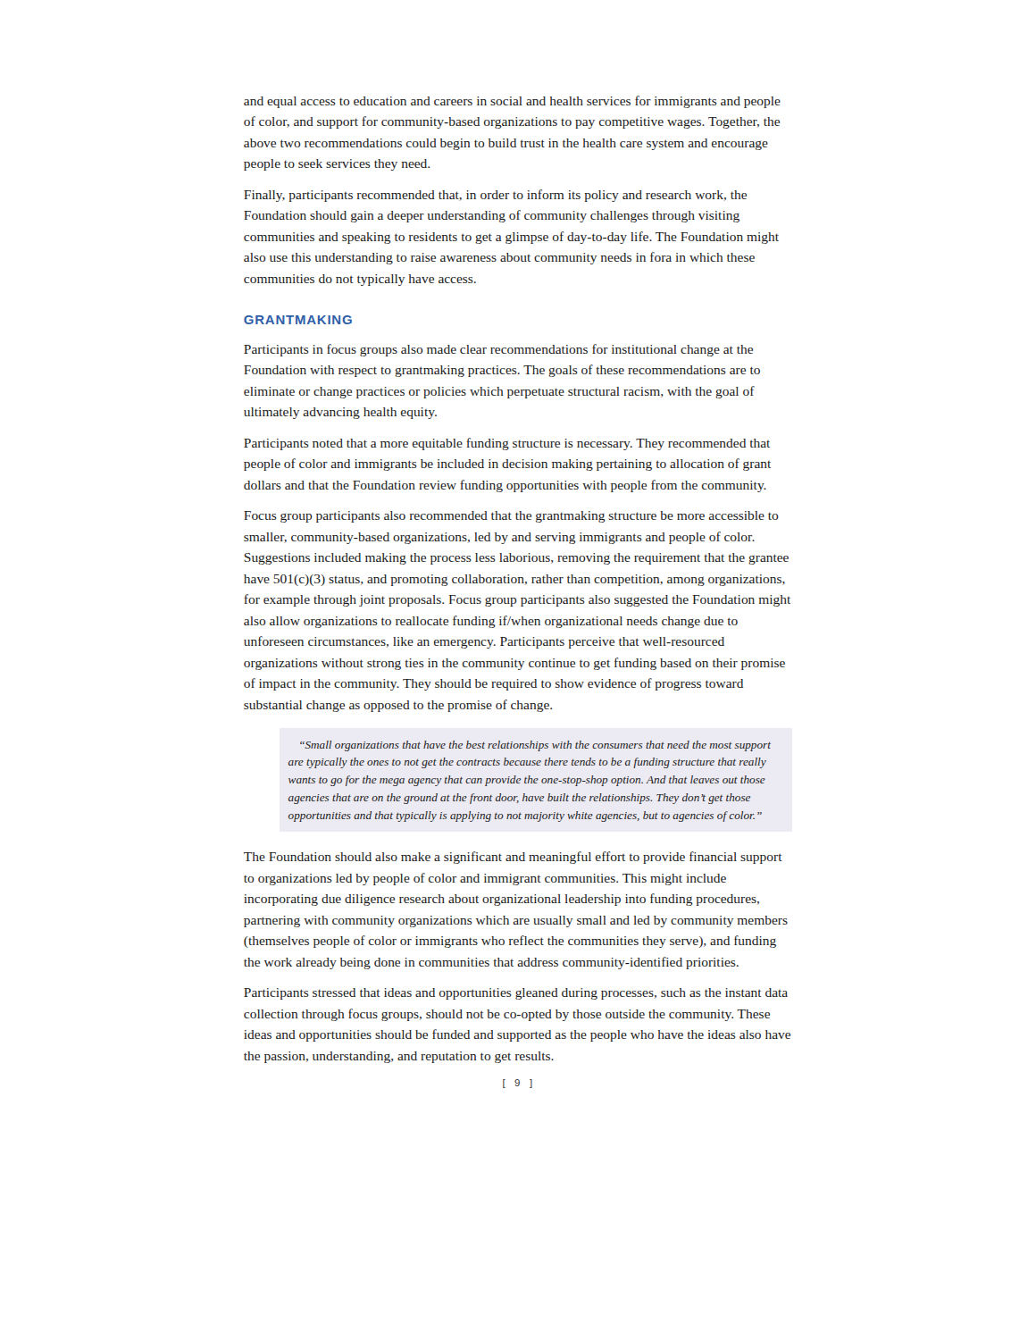and equal access to education and careers in social and health services for immigrants and people of color, and support for community-based organizations to pay competitive wages. Together, the above two recommendations could begin to build trust in the health care system and encourage people to seek services they need.
Finally, participants recommended that, in order to inform its policy and research work, the Foundation should gain a deeper understanding of community challenges through visiting communities and speaking to residents to get a glimpse of day-to-day life. The Foundation might also use this understanding to raise awareness about community needs in fora in which these communities do not typically have access.
Grantmaking
Participants in focus groups also made clear recommendations for institutional change at the Foundation with respect to grantmaking practices. The goals of these recommendations are to eliminate or change practices or policies which perpetuate structural racism, with the goal of ultimately advancing health equity.
Participants noted that a more equitable funding structure is necessary. They recommended that people of color and immigrants be included in decision making pertaining to allocation of grant dollars and that the Foundation review funding opportunities with people from the community.
Focus group participants also recommended that the grantmaking structure be more accessible to smaller, community-based organizations, led by and serving immigrants and people of color. Suggestions included making the process less laborious, removing the requirement that the grantee have 501(c)(3) status, and promoting collaboration, rather than competition, among organizations, for example through joint proposals. Focus group participants also suggested the Foundation might also allow organizations to reallocate funding if/when organizational needs change due to unforeseen circumstances, like an emergency. Participants perceive that well-resourced organizations without strong ties in the community continue to get funding based on their promise of impact in the community. They should be required to show evidence of progress toward substantial change as opposed to the promise of change.
“Small organizations that have the best relationships with the consumers that need the most support are typically the ones to not get the contracts because there tends to be a funding structure that really wants to go for the mega agency that can provide the one-stop-shop option. And that leaves out those agencies that are on the ground at the front door, have built the relationships. They don’t get those opportunities and that typically is applying to not majority white agencies, but to agencies of color.”
The Foundation should also make a significant and meaningful effort to provide financial support to organizations led by people of color and immigrant communities. This might include incorporating due diligence research about organizational leadership into funding procedures, partnering with community organizations which are usually small and led by community members (themselves people of color or immigrants who reflect the communities they serve), and funding the work already being done in communities that address community-identified priorities.
Participants stressed that ideas and opportunities gleaned during processes, such as the instant data collection through focus groups, should not be co-opted by those outside the community. These ideas and opportunities should be funded and supported as the people who have the ideas also have the passion, understanding, and reputation to get results.
[ 9 ]